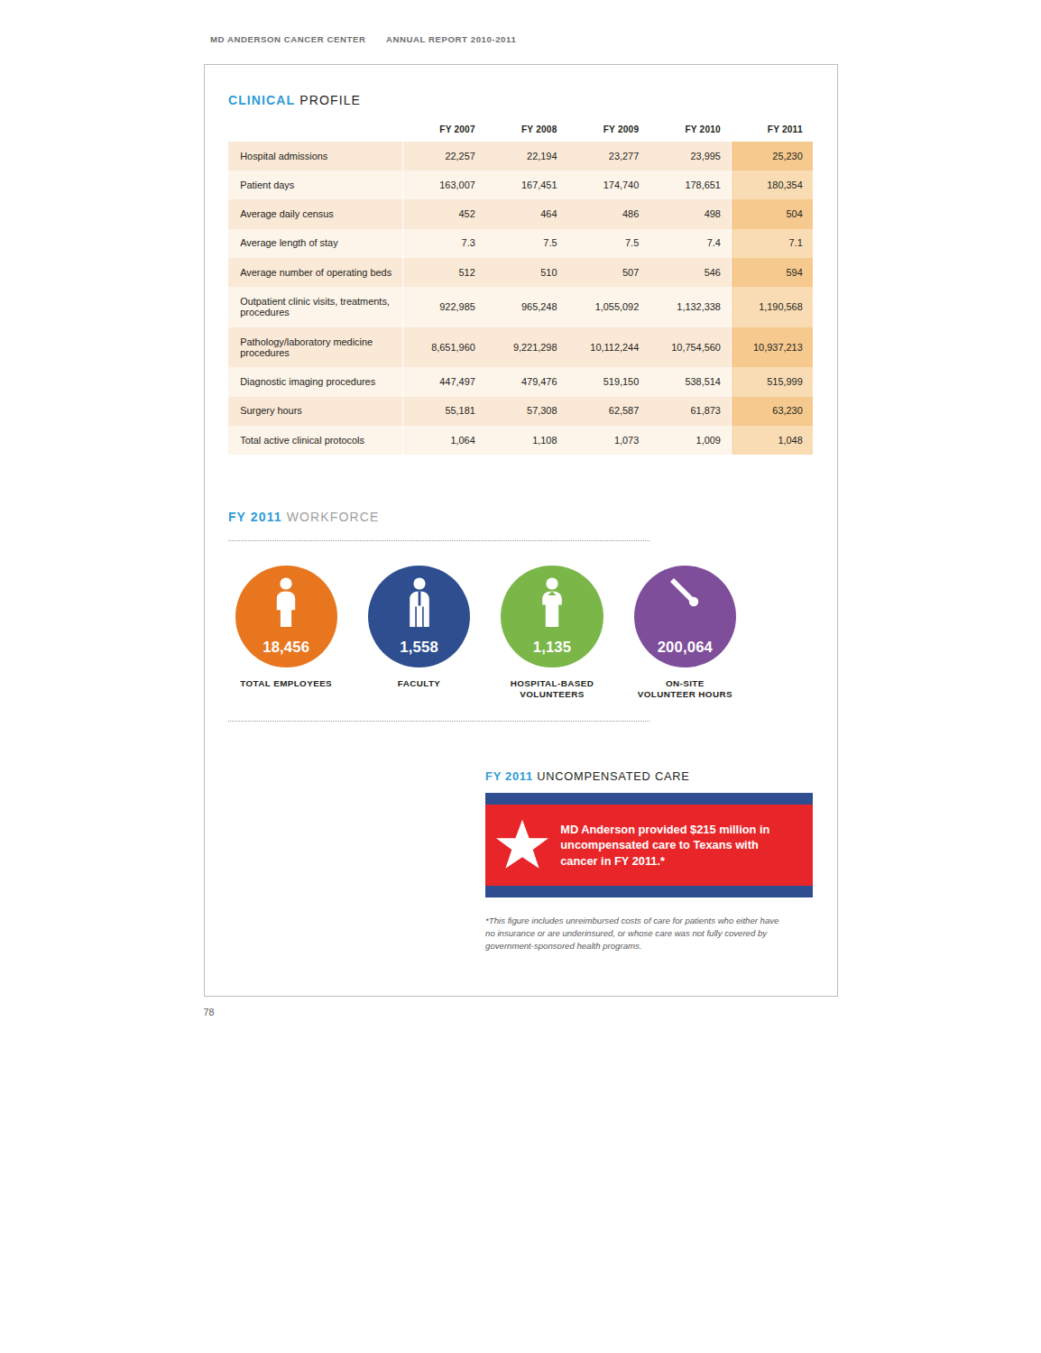MD ANDERSON CANCER CENTER ANNUAL REPORT 2010-2011
CLINICAL PROFILE
| | FY 2007 | FY 2008 | FY 2009 | FY 2010 | FY 2011 |
| --- | --- | --- | --- | --- | --- |
| Hospital admissions | 22,257 | 22,194 | 23,277 | 23,995 | 25,230 |
| Patient days | 163,007 | 167,451 | 174,740 | 178,651 | 180,354 |
| Average daily census | 452 | 464 | 486 | 498 | 504 |
| Average length of stay | 7.3 | 7.5 | 7.5 | 7.4 | 7.1 |
| Average number of operating beds | 512 | 510 | 507 | 546 | 594 |
| Outpatient clinic visits, treatments, procedures | 922,985 | 965,248 | 1,055,092 | 1,132,338 | 1,190,568 |
| Pathology/laboratory medicine procedures | 8,651,960 | 9,221,298 | 10,112,244 | 10,754,560 | 10,937,213 |
| Diagnostic imaging procedures | 447,497 | 479,476 | 519,150 | 538,514 | 515,999 |
| Surgery hours | 55,181 | 57,308 | 62,587 | 61,873 | 63,230 |
| Total active clinical protocols | 1,064 | 1,108 | 1,073 | 1,009 | 1,048 |
FY 2011 WORKFORCE
18,456
TOTAL EMPLOYEES
1,558
FACULTY
1,135
HOSPITAL-BASED
VOLUNTEERS
200,064
ON-SITE
VOLUNTEER HOURS
FY 2011 UNCOMPENSATED CARE
MD Anderson provided $215 million in uncompensated care to Texans with cancer in FY 2011.*
*This figure includes unreimbursed costs of care for patients who either have no insurance or are underinsured, or whose care was not fully covered by government-sponsored health programs.
78